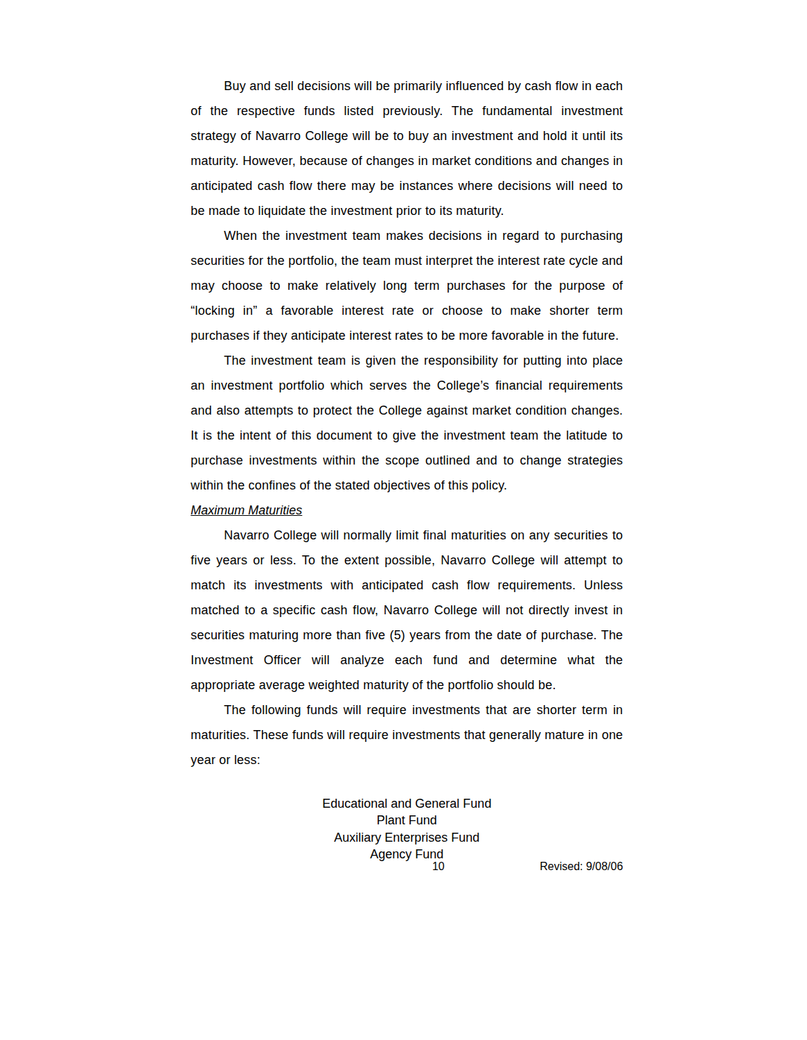Buy and sell decisions will be primarily influenced by cash flow in each of the respective funds listed previously. The fundamental investment strategy of Navarro College will be to buy an investment and hold it until its maturity. However, because of changes in market conditions and changes in anticipated cash flow there may be instances where decisions will need to be made to liquidate the investment prior to its maturity.
When the investment team makes decisions in regard to purchasing securities for the portfolio, the team must interpret the interest rate cycle and may choose to make relatively long term purchases for the purpose of “locking in” a favorable interest rate or choose to make shorter term purchases if they anticipate interest rates to be more favorable in the future.
The investment team is given the responsibility for putting into place an investment portfolio which serves the College’s financial requirements and also attempts to protect the College against market condition changes. It is the intent of this document to give the investment team the latitude to purchase investments within the scope outlined and to change strategies within the confines of the stated objectives of this policy.
Maximum Maturities
Navarro College will normally limit final maturities on any securities to five years or less. To the extent possible, Navarro College will attempt to match its investments with anticipated cash flow requirements. Unless matched to a specific cash flow, Navarro College will not directly invest in securities maturing more than five (5) years from the date of purchase. The Investment Officer will analyze each fund and determine what the appropriate average weighted maturity of the portfolio should be.
The following funds will require investments that are shorter term in maturities. These funds will require investments that generally mature in one year or less:
Educational and General Fund
Plant Fund
Auxiliary Enterprises Fund
Agency Fund
10
Revised: 9/08/06